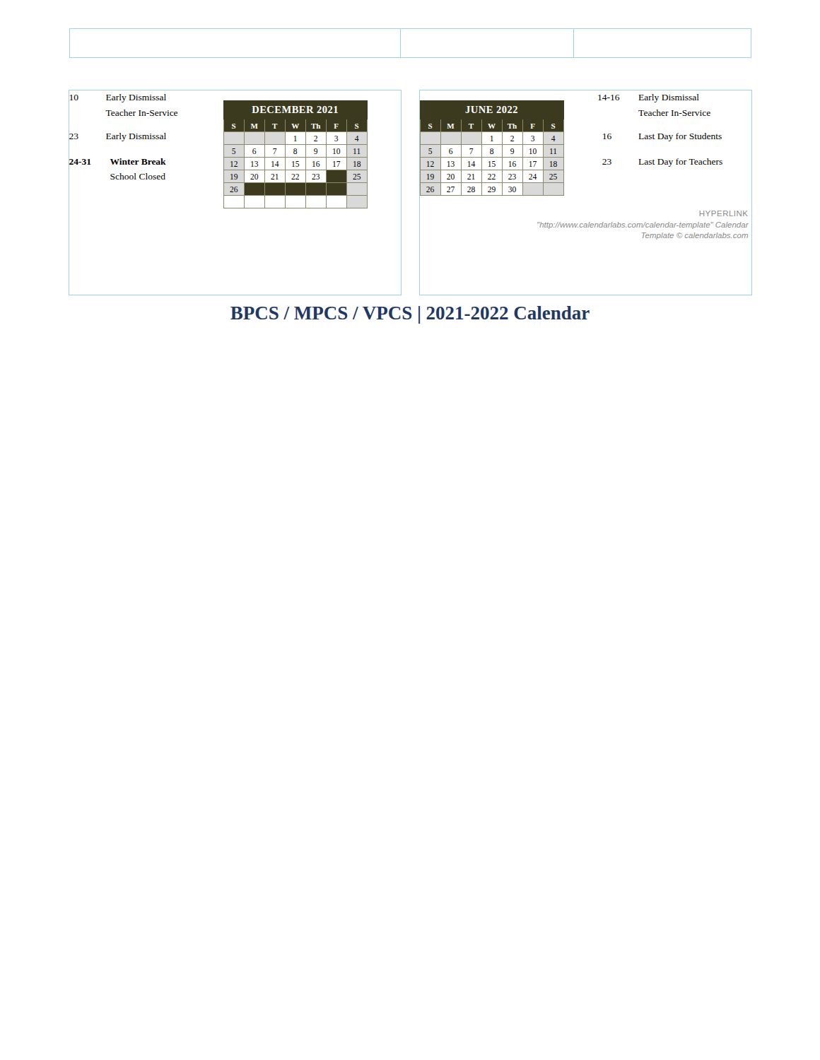| / 10 Early Dismissal Teacher In-Service 23 Early Dismissal 24-31 Winter Break School Closed / / DECEMBER 2021 / / --- / / S / M / T / W / Th / F / S / / / / / 1 / 2 / 3 / 4 / / 5 / 6 / 7 / 8 / 9 / 10 / 11 / / 12 / 13 / 14 / 15 / 16 / 17 / 18 / / 19 / 20 / 21 / 22 / 23 / 24 / 25 / / 26 / 27 / 28 / 29 / 30 / 31 / / / | | / / JUNE 2022 / / --- / / S / M / T / W / Th / F / S / / / / / 1 / 2 / 3 / 4 / / 5 / 6 / 7 / 8 / 9 / 10 / 11 / / 12 / 13 / 14 / 15 / 16 / 17 / 18 / / 19 / 20 / 21 / 22 / 23 / 24 / 25 / / 26 / 27 / 28 / 29 / 30 / / / / 14-16 Early Dismissal Teacher In-Service 16 Last Day for Students 23 Last Day for Teachers / HYPERLINK "http://www.calendarlabs.com/calendar-template" Calendar Template © calendarlabs.com |
BPCS / MPCS / VPCS | 2021-2022 Calendar